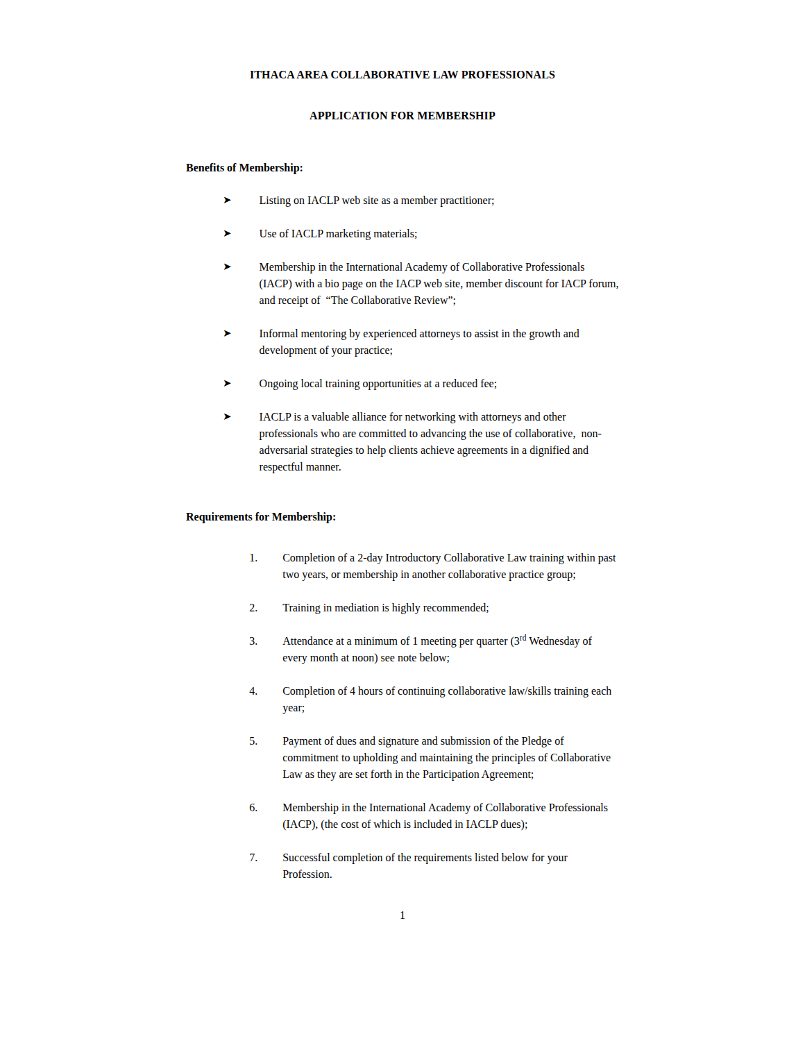ITHACA AREA COLLABORATIVE LAW PROFESSIONALS
APPLICATION FOR MEMBERSHIP
Benefits of Membership:
Listing on IACLP web site as a member practitioner;
Use of IACLP marketing materials;
Membership in the International Academy of Collaborative Professionals (IACP) with a bio page on the IACP web site, member discount for IACP forum, and receipt of “The Collaborative Review”;
Informal mentoring by experienced attorneys to assist in the growth and development of your practice;
Ongoing local training opportunities at a reduced fee;
IACLP is a valuable alliance for networking with attorneys and other professionals who are committed to advancing the use of collaborative, non-adversarial strategies to help clients achieve agreements in a dignified and respectful manner.
Requirements for Membership:
Completion of a 2-day Introductory Collaborative Law training within past two years, or membership in another collaborative practice group;
Training in mediation is highly recommended;
Attendance at a minimum of 1 meeting per quarter (3rd Wednesday of every month at noon) see note below;
Completion of 4 hours of continuing collaborative law/skills training each year;
Payment of dues and signature and submission of the Pledge of commitment to upholding and maintaining the principles of Collaborative Law as they are set forth in the Participation Agreement;
Membership in the International Academy of Collaborative Professionals (IACP), (the cost of which is included in IACLP dues);
Successful completion of the requirements listed below for your Profession.
1